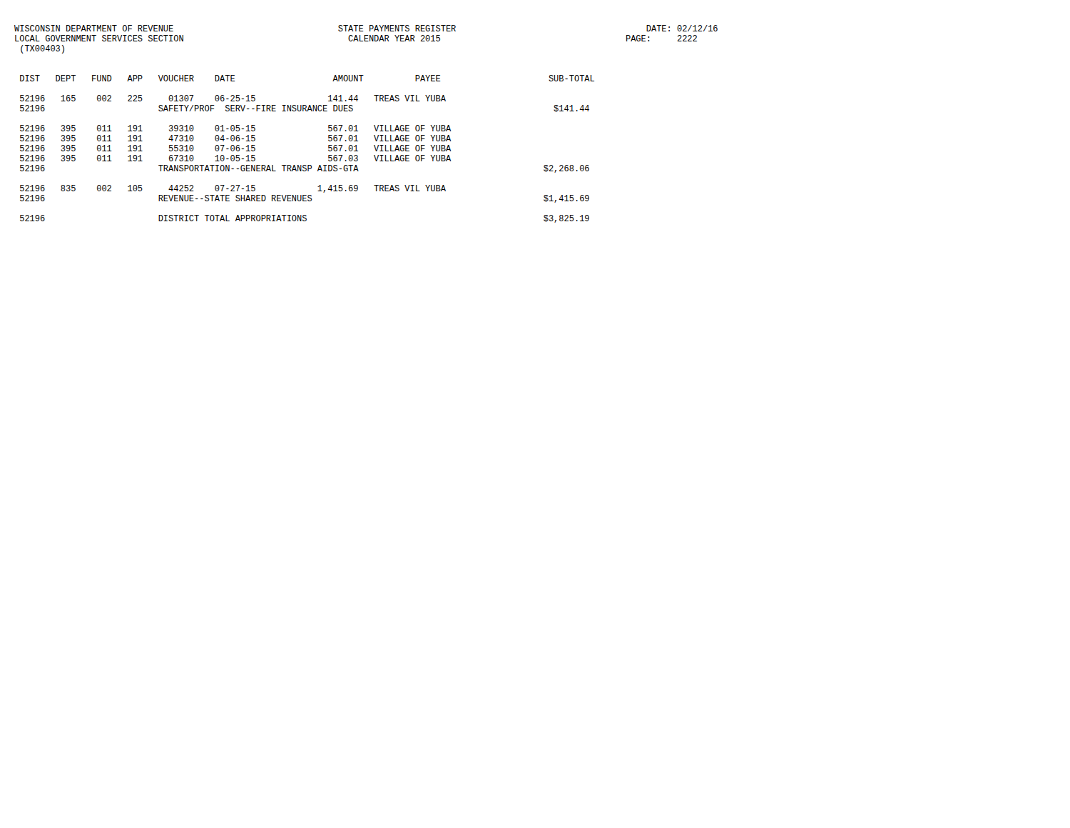WISCONSIN DEPARTMENT OF REVENUE STATE PAYMENTS REGISTER DATE: 02/12/16 LOCAL GOVERNMENT SERVICES SECTION CALENDAR YEAR 2015 PAGE: 2222 (TX00403) DIST DEPT FUND APP VOUCHER DATE AMOUNT PAYEE SUB-TOTAL 52196 165 002 225 01307 06-25-15 141.44 TREAS VIL YUBA 52196 SAFETY/PROF SERV--FIRE INSURANCE DUES $141.44 52196 395 011 191 39310 01-05-15 567.01 VILLAGE OF YUBA 52196 395 011 191 47310 04-06-15 567.01 VILLAGE OF YUBA 52196 395 011 191 55310 07-06-15 567.01 VILLAGE OF YUBA 52196 395 011 191 67310 10-05-15 567.03 VILLAGE OF YUBA 52196 TRANSPORTATION--GENERAL TRANSP AIDS-GTA $2,268.06 52196 835 002 105 44252 07-27-15 1,415.69 TREAS VIL YUBA 52196 REVENUE--STATE SHARED REVENUES $1,415.69 52196 DISTRICT TOTAL APPROPRIATIONS $3,825.19